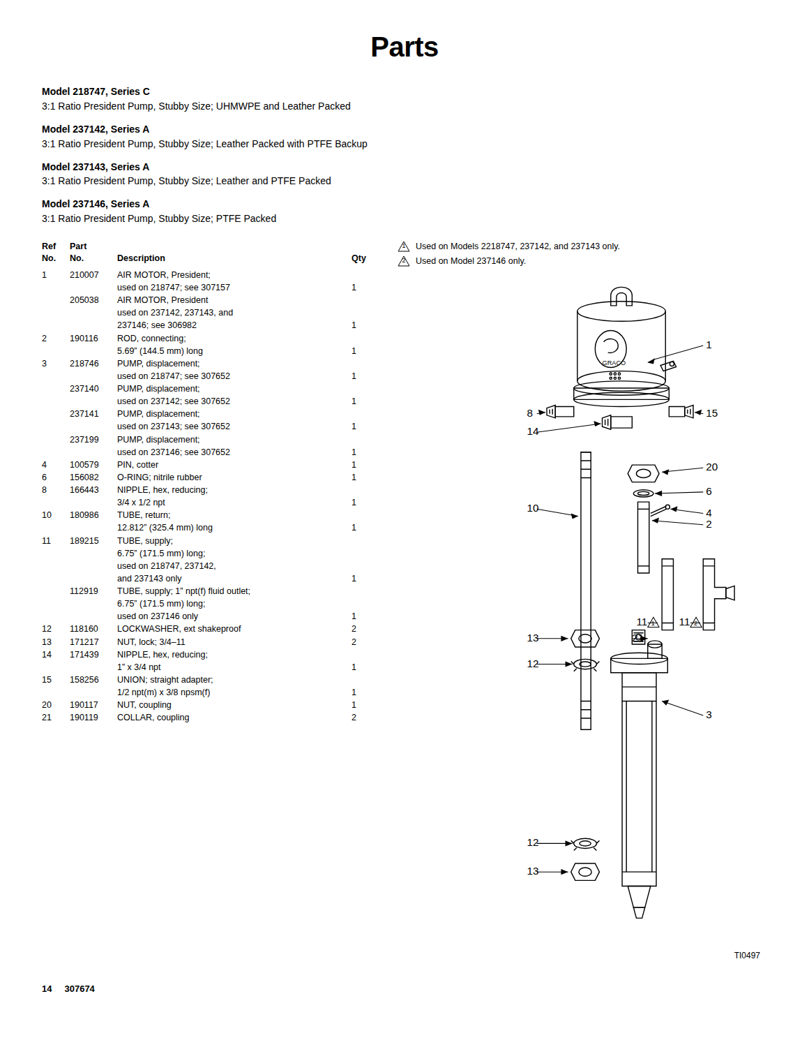Parts
Model 218747, Series C
3:1 Ratio President Pump, Stubby Size; UHMWPE and Leather Packed
Model 237142, Series A
3:1 Ratio President Pump, Stubby Size; Leather Packed with PTFE Backup
Model 237143, Series A
3:1 Ratio President Pump, Stubby Size; Leather and PTFE Packed
Model 237146, Series A
3:1 Ratio President Pump, Stubby Size; PTFE Packed
| Ref No. | Part No. | Description | Qty |
| --- | --- | --- | --- |
| 1 | 210007 | AIR MOTOR, President; used on 218747; see 307157 | 1 |
| | 205038 | AIR MOTOR, President used on 237142, 237143, and 237146; see 306982 | 1 |
| 2 | 190116 | ROD, connecting; 5.69” (144.5 mm) long | 1 |
| 3 | 218746 | PUMP, displacement; used on 218747; see 307652 | 1 |
| | 237140 | PUMP, displacement; used on 237142; see 307652 | 1 |
| | 237141 | PUMP, displacement; used on 237143; see 307652 | 1 |
| | 237199 | PUMP, displacement; used on 237146; see 307652 | 1 |
| 4 | 100579 | PIN, cotter | 1 |
| 6 | 156082 | O-RING; nitrile rubber | 1 |
| 8 | 166443 | NIPPLE, hex, reducing; 3/4 x 1/2 npt | 1 |
| 10 | 180986 | TUBE, return; 12.812” (325.4 mm) long | 1 |
| 11 | 189215 | TUBE, supply; 6.75” (171.5 mm) long; used on 218747, 237142, and 237143 only | 1 |
| | 112919 | TUBE, supply; 1” npt(f) fluid outlet; 6.75” (171.5 mm) long; used on 237146 only | 1 |
| 12 | 118160 | LOCKWASHER, ext shakeproof | 2 |
| 13 | 171217 | NUT, lock; 3/4–11 | 2 |
| 14 | 171439 | NIPPLE, hex, reducing; 1” x 3/4 npt | 1 |
| 15 | 158256 | UNION; straight adapter; 1/2 npt(m) x 3/8 npsm(f) | 1 |
| 20 | 190117 | NUT, coupling | 1 |
| 21 | 190119 | COLLAR, coupling | 2 |
1 Used on Models 2218747, 237142, and 237143 only.
2 Used on Model 237146 only.
GRACO 1 15 8 14 20 6 4 2 10 13 12 12 13 3 11 11 21 1 2
TI0497
14307674